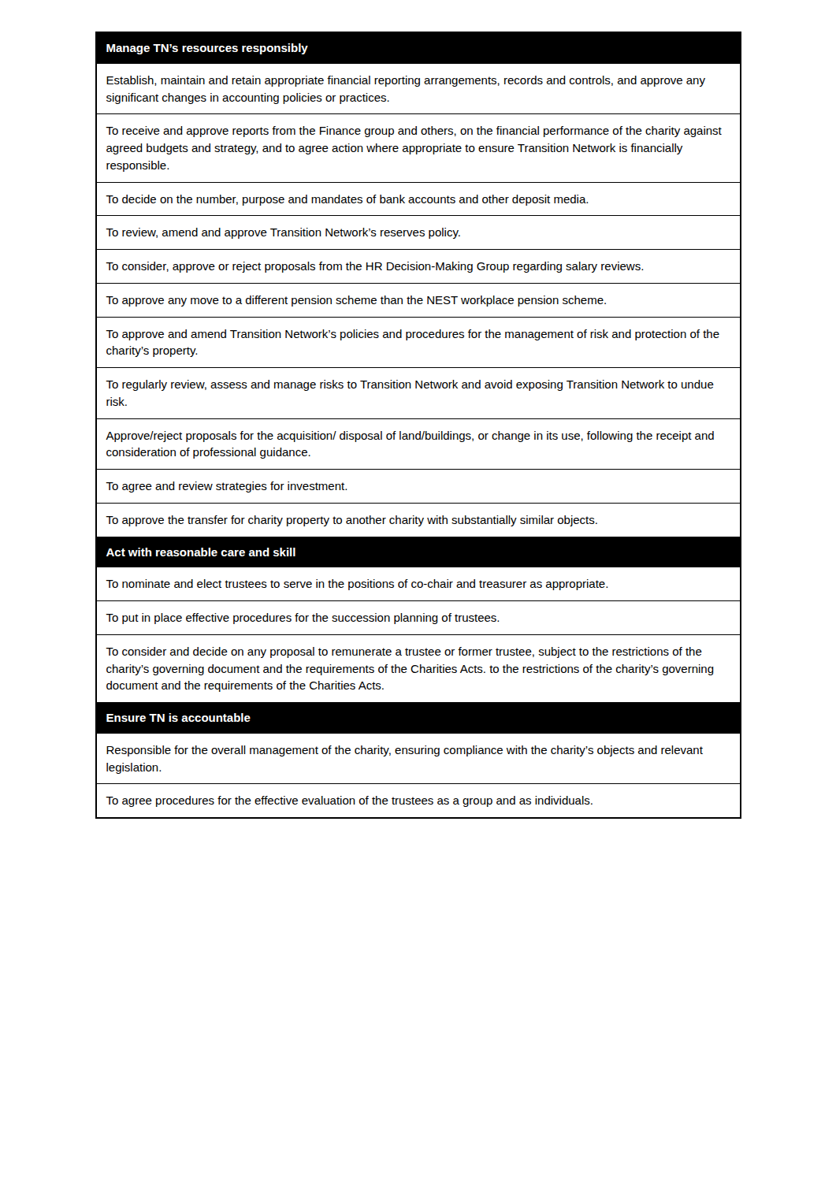| Manage TN’s resources responsibly |
| Establish, maintain and retain appropriate financial reporting arrangements, records and controls, and approve any significant changes in accounting policies or practices. |
| To receive and approve reports from the Finance group and others, on the financial performance of the charity against agreed budgets and strategy, and to agree action where appropriate to ensure Transition Network is financially responsible. |
| To decide on the number, purpose and mandates of bank accounts and other deposit media. |
| To review, amend and approve Transition Network’s reserves policy. |
| To consider, approve or reject proposals from the HR Decision-Making Group regarding salary reviews. |
| To approve any move to a different pension scheme than the NEST workplace pension scheme. |
| To approve and amend Transition Network’s policies and procedures for the management of risk and protection of the charity’s property. |
| To regularly review, assess and manage risks to Transition Network and avoid exposing Transition Network to undue risk. |
| Approve/reject proposals for the acquisition/ disposal of land/buildings, or change in its use, following the receipt and consideration of professional guidance. |
| To agree and review strategies for investment. |
| To approve the transfer for charity property to another charity with substantially similar objects. |
| Act with reasonable care and skill |
| To nominate and elect trustees to serve in the positions of co-chair and treasurer as appropriate. |
| To put in place effective procedures for the succession planning of trustees. |
| To consider and decide on any proposal to remunerate a trustee or former trustee, subject to the restrictions of the charity’s governing document and the requirements of the Charities Acts. to the restrictions of the charity’s governing document and the requirements of the Charities Acts. |
| Ensure TN is accountable |
| Responsible for the overall management of the charity, ensuring compliance with the charity’s objects and relevant legislation. |
| To agree procedures for the effective evaluation of the trustees as a group and as individuals. |